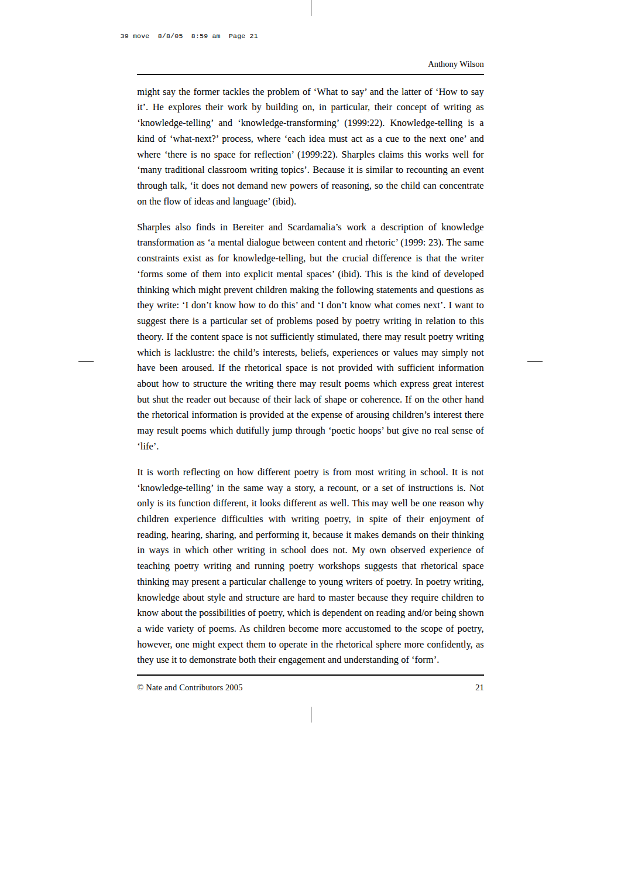39 move 8/8/05 8:59 am Page 21
Anthony Wilson
might say the former tackles the problem of ‘What to say’ and the latter of ‘How to say it’. He explores their work by building on, in particular, their concept of writing as ‘knowledge-telling’ and ‘knowledge-transforming’ (1999:22). Knowledge-telling is a kind of ‘what-next?’ process, where ‘each idea must act as a cue to the next one’ and where ‘there is no space for reflection’ (1999:22). Sharples claims this works well for ‘many traditional classroom writing topics’. Because it is similar to recounting an event through talk, ‘it does not demand new powers of reasoning, so the child can concentrate on the flow of ideas and language’ (ibid).
Sharples also finds in Bereiter and Scardamalia’s work a description of knowledge transformation as ‘a mental dialogue between content and rhetoric’ (1999: 23). The same constraints exist as for knowledge-telling, but the crucial difference is that the writer ‘forms some of them into explicit mental spaces’ (ibid). This is the kind of developed thinking which might prevent children making the following statements and questions as they write: ‘I don’t know how to do this’ and ‘I don’t know what comes next’. I want to suggest there is a particular set of problems posed by poetry writing in relation to this theory. If the content space is not sufficiently stimulated, there may result poetry writing which is lacklustre: the child’s interests, beliefs, experiences or values may simply not have been aroused. If the rhetorical space is not provided with sufficient information about how to structure the writing there may result poems which express great interest but shut the reader out because of their lack of shape or coherence. If on the other hand the rhetorical information is provided at the expense of arousing children’s interest there may result poems which dutifully jump through ‘poetic hoops’ but give no real sense of ‘life’.
It is worth reflecting on how different poetry is from most writing in school. It is not ‘knowledge-telling’ in the same way a story, a recount, or a set of instructions is. Not only is its function different, it looks different as well. This may well be one reason why children experience difficulties with writing poetry, in spite of their enjoyment of reading, hearing, sharing, and performing it, because it makes demands on their thinking in ways in which other writing in school does not. My own observed experience of teaching poetry writing and running poetry workshops suggests that rhetorical space thinking may present a particular challenge to young writers of poetry. In poetry writing, knowledge about style and structure are hard to master because they require children to know about the possibilities of poetry, which is dependent on reading and/or being shown a wide variety of poems. As children become more accustomed to the scope of poetry, however, one might expect them to operate in the rhetorical sphere more confidently, as they use it to demonstrate both their engagement and understanding of ‘form’.
© Nate and Contributors 2005 21